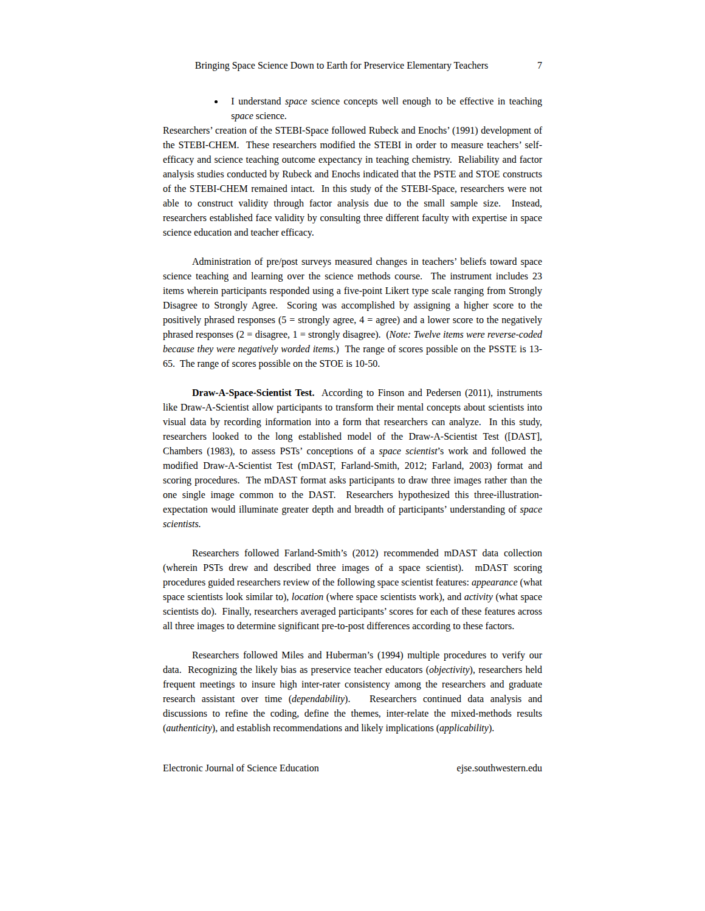Bringing Space Science Down to Earth for Preservice Elementary Teachers 7
I understand space science concepts well enough to be effective in teaching space science.
Researchers’ creation of the STEBI-Space followed Rubeck and Enochs’ (1991) development of the STEBI-CHEM. These researchers modified the STEBI in order to measure teachers’ self-efficacy and science teaching outcome expectancy in teaching chemistry. Reliability and factor analysis studies conducted by Rubeck and Enochs indicated that the PSTE and STOE constructs of the STEBI-CHEM remained intact. In this study of the STEBI-Space, researchers were not able to construct validity through factor analysis due to the small sample size. Instead, researchers established face validity by consulting three different faculty with expertise in space science education and teacher efficacy.
Administration of pre/post surveys measured changes in teachers’ beliefs toward space science teaching and learning over the science methods course. The instrument includes 23 items wherein participants responded using a five-point Likert type scale ranging from Strongly Disagree to Strongly Agree. Scoring was accomplished by assigning a higher score to the positively phrased responses (5 = strongly agree, 4 = agree) and a lower score to the negatively phrased responses (2 = disagree, 1 = strongly disagree). (Note: Twelve items were reverse-coded because they were negatively worded items.) The range of scores possible on the PSSTE is 13-65. The range of scores possible on the STOE is 10-50.
Draw-A-Space-Scientist Test. According to Finson and Pedersen (2011), instruments like Draw-A-Scientist allow participants to transform their mental concepts about scientists into visual data by recording information into a form that researchers can analyze. In this study, researchers looked to the long established model of the Draw-A-Scientist Test ([DAST], Chambers (1983), to assess PSTs’ conceptions of a space scientist’s work and followed the modified Draw-A-Scientist Test (mDAST, Farland-Smith, 2012; Farland, 2003) format and scoring procedures. The mDAST format asks participants to draw three images rather than the one single image common to the DAST. Researchers hypothesized this three-illustration-expectation would illuminate greater depth and breadth of participants’ understanding of space scientists.
Researchers followed Farland-Smith’s (2012) recommended mDAST data collection (wherein PSTs drew and described three images of a space scientist). mDAST scoring procedures guided researchers review of the following space scientist features: appearance (what space scientists look similar to), location (where space scientists work), and activity (what space scientists do). Finally, researchers averaged participants’ scores for each of these features across all three images to determine significant pre-to-post differences according to these factors.
Researchers followed Miles and Huberman’s (1994) multiple procedures to verify our data. Recognizing the likely bias as preservice teacher educators (objectivity), researchers held frequent meetings to insure high inter-rater consistency among the researchers and graduate research assistant over time (dependability). Researchers continued data analysis and discussions to refine the coding, define the themes, inter-relate the mixed-methods results (authenticity), and establish recommendations and likely implications (applicability).
Electronic Journal of Science Education ejse.southwestern.edu